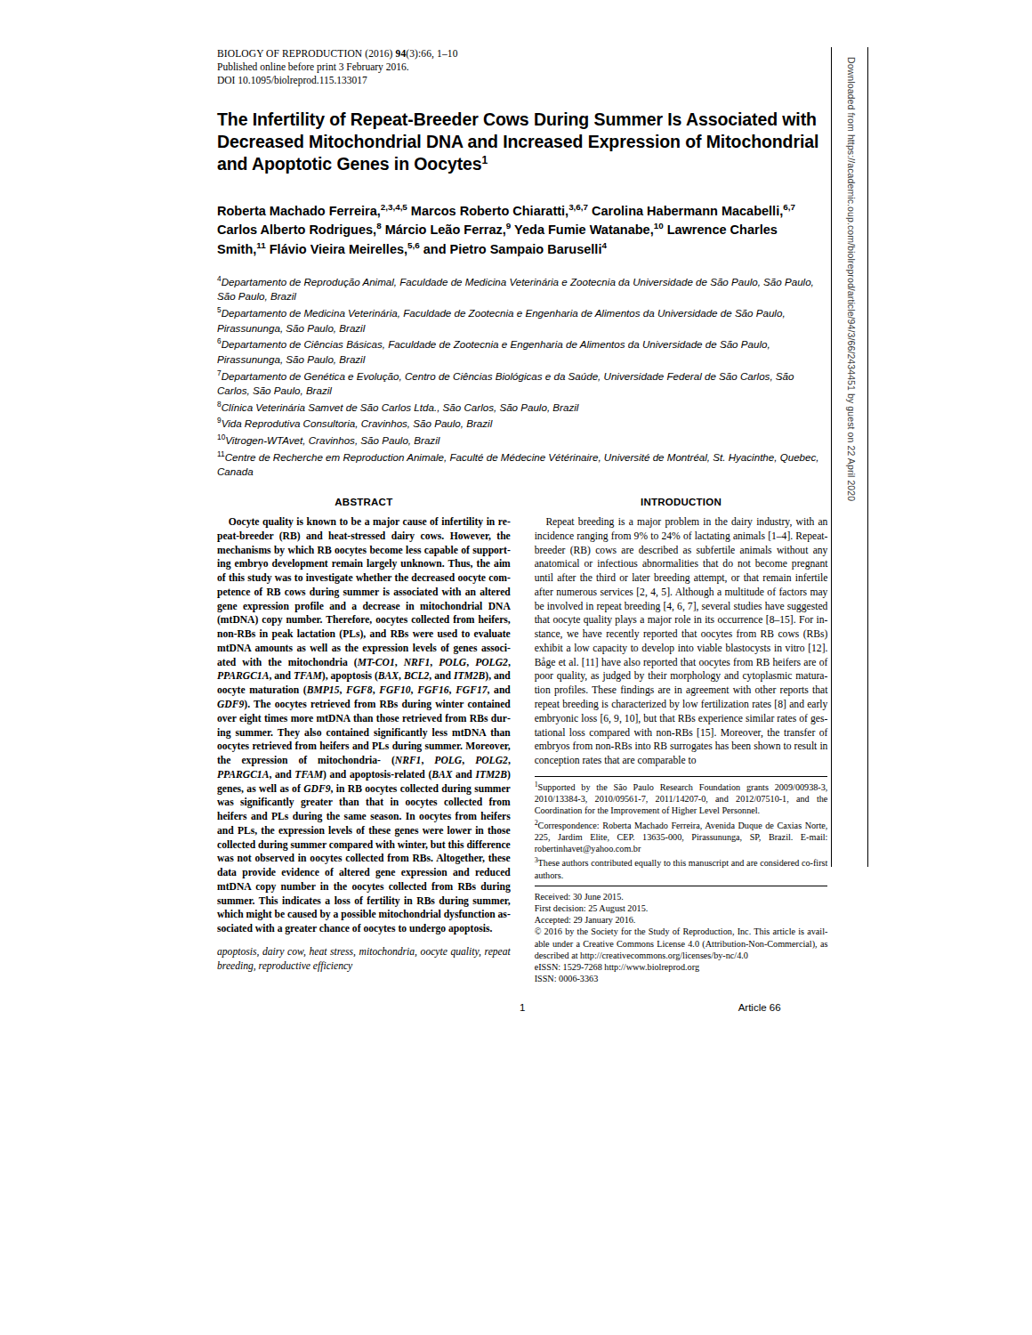Downloaded from https://academic.oup.com/biolreprod/article/94/3/66/2434451 by guest on 22 April 2020
BIOLOGY OF REPRODUCTION (2016) 94(3):66, 1–10
Published online before print 3 February 2016.
DOI 10.1095/biolreprod.115.133017
The Infertility of Repeat-Breeder Cows During Summer Is Associated with Decreased Mitochondrial DNA and Increased Expression of Mitochondrial and Apoptotic Genes in Oocytes1
Roberta Machado Ferreira,2,3,4,5 Marcos Roberto Chiaratti,3,6,7 Carolina Habermann Macabelli,6,7 Carlos Alberto Rodrigues,8 Márcio Leão Ferraz,9 Yeda Fumie Watanabe,10 Lawrence Charles Smith,11 Flávio Vieira Meirelles,5,6 and Pietro Sampaio Baruselli4
4Departamento de Reprodução Animal, Faculdade de Medicina Veterinária e Zootecnia da Universidade de São Paulo, São Paulo, São Paulo, Brazil
5Departamento de Medicina Veterinária, Faculdade de Zootecnia e Engenharia de Alimentos da Universidade de São Paulo, Pirassununga, São Paulo, Brazil
6Departamento de Ciências Básicas, Faculdade de Zootecnia e Engenharia de Alimentos da Universidade de São Paulo, Pirassununga, São Paulo, Brazil
7Departamento de Genética e Evolução, Centro de Ciências Biológicas e da Saúde, Universidade Federal de São Carlos, São Carlos, São Paulo, Brazil
8Clínica Veterinária Samvet de São Carlos Ltda., São Carlos, São Paulo, Brazil
9Vida Reprodutiva Consultoria, Cravinhos, São Paulo, Brazil
10Vitrogen-WTAvet, Cravinhos, São Paulo, Brazil
11Centre de Recherche em Reproduction Animale, Faculté de Médecine Vétérinaire, Université de Montréal, St. Hyacinthe, Quebec, Canada
Abstract
Oocyte quality is known to be a major cause of infertility in repeat-breeder (RB) and heat-stressed dairy cows. However, the mechanisms by which RB oocytes become less capable of supporting embryo development remain largely unknown. Thus, the aim of this study was to investigate whether the decreased oocyte competence of RB cows during summer is associated with an altered gene expression profile and a decrease in mitochondrial DNA (mtDNA) copy number. Therefore, oocytes collected from heifers, non-RBs in peak lactation (PLs), and RBs were used to evaluate mtDNA amounts as well as the expression levels of genes associated with the mitochondria (MT-CO1, NRF1, POLG, POLG2, PPARGC1A, and TFAM), apoptosis (BAX, BCL2, and ITM2B), and oocyte maturation (BMP15, FGF8, FGF10, FGF16, FGF17, and GDF9). The oocytes retrieved from RBs during winter contained over eight times more mtDNA than those retrieved from RBs during summer. They also contained significantly less mtDNA than oocytes retrieved from heifers and PLs during summer. Moreover, the expression of mitochondria- (NRF1, POLG, POLG2, PPARGC1A, and TFAM) and apoptosis-related (BAX and ITM2B) genes, as well as of GDF9, in RB oocytes collected during summer was significantly greater than that in oocytes collected from heifers and PLs during the same season. In oocytes from heifers and PLs, the expression levels of these genes were lower in those collected during summer compared with winter, but this difference was not observed in oocytes collected from RBs. Altogether, these data provide evidence of altered gene expression and reduced mtDNA copy number in the oocytes collected from RBs during summer. This indicates a loss of fertility in RBs during summer, which might be caused by a possible mitochondrial dysfunction associated with a greater chance of oocytes to undergo apoptosis.
apoptosis, dairy cow, heat stress, mitochondria, oocyte quality, repeat breeding, reproductive efficiency
Introduction
Repeat breeding is a major problem in the dairy industry, with an incidence ranging from 9% to 24% of lactating animals [1–4]. Repeat-breeder (RB) cows are described as subfertile animals without any anatomical or infectious abnormalities that do not become pregnant until after the third or later breeding attempt, or that remain infertile after numerous services [2, 4, 5]. Although a multitude of factors may be involved in repeat breeding [4, 6, 7], several studies have suggested that oocyte quality plays a major role in its occurrence [8–15]. For instance, we have recently reported that oocytes from RB cows (RBs) exhibit a low capacity to develop into viable blastocysts in vitro [12]. Båge et al. [11] have also reported that oocytes from RB heifers are of poor quality, as judged by their morphology and cytoplasmic maturation profiles. These findings are in agreement with other reports that repeat breeding is characterized by low fertilization rates [8] and early embryonic loss [6, 9, 10], but that RBs experience similar rates of gestational loss compared with non-RBs [15]. Moreover, the transfer of embryos from non-RBs into RB surrogates has been shown to result in conception rates that are comparable to
1Supported by the São Paulo Research Foundation grants 2009/00938-3, 2010/13384-3, 2010/09561-7, 2011/14207-0, and 2012/07510-1, and the Coordination for the Improvement of Higher Level Personnel.
2Correspondence: Roberta Machado Ferreira, Avenida Duque de Caxias Norte, 225, Jardim Elite, CEP. 13635-000, Pirassununga, SP, Brazil. E-mail: robertinhavet@yahoo.com.br
3These authors contributed equally to this manuscript and are considered co-first authors.
Received: 30 June 2015.
First decision: 25 August 2015.
Accepted: 29 January 2016.
© 2016 by the Society for the Study of Reproduction, Inc. This article is available under a Creative Commons License 4.0 (Attribution-Non-Commercial), as described at http://creativecommons.org/licenses/by-nc/4.0
eISSN: 1529-7268 http://www.biolreprod.org
ISSN: 0006-3363
1 Article 66